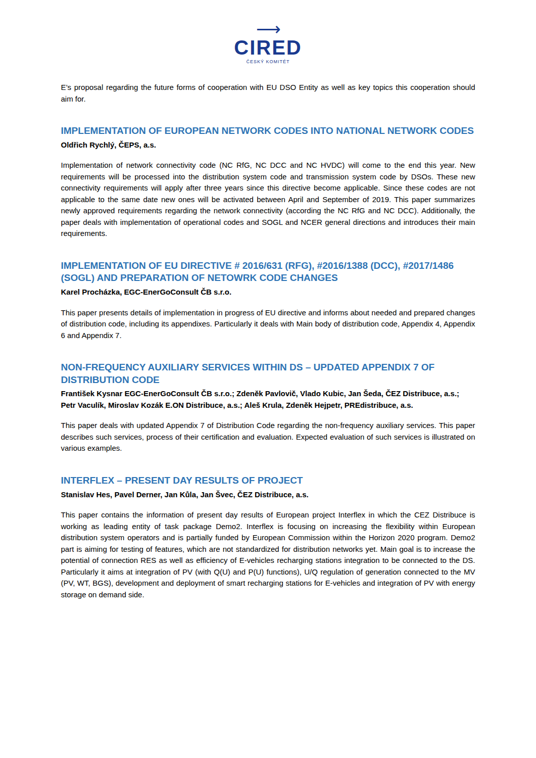⟶
CIRED
ČESKÝ KOMITÉT
E’s proposal regarding the future forms of cooperation with EU DSO Entity as well as key topics this cooperation should aim for.
Implementation of European Network Codes into National Network Codes
Oldřich Rychlý, ČEPS, a.s.
Implementation of network connectivity code (NC RfG, NC DCC and NC HVDC) will come to the end this year. New requirements will be processed into the distribution system code and transmission system code by DSOs. These new connectivity requirements will apply after three years since this directive become applicable. Since these codes are not applicable to the same date new ones will be activated between April and September of 2019. This paper summarizes newly approved requirements regarding the network connectivity (according the NC RfG and NC DCC). Additionally, the paper deals with implementation of operational codes and SOGL and NCER general directions and introduces their main requirements.
Implementation of EU Directive # 2016/631 (RfG), #2016/1388 (DCC), #2017/1486 (SOGL) and Preparation of Netowrk Code Changes
Karel Procházka, EGC-EnerGoConsult ČB s.r.o.
This paper presents details of implementation in progress of EU directive and informs about needed and prepared changes of distribution code, including its appendixes. Particularly it deals with Main body of distribution code, Appendix 4, Appendix 6 and Appendix 7.
Non-Frequency Auxiliary Services within DS – Updated Appendix 7 of Distribution Code
František Kysnar EGC-EnerGoConsult ČB s.r.o.; Zdeněk Pavlovič, Vlado Kubic, Jan Šeda, ČEZ Distribuce, a.s.; Petr Vaculík, Miroslav Kozák E.ON Distribuce, a.s.; Aleš Krula, Zdeněk Hejpetr, PREdistribuce, a.s.
This paper deals with updated Appendix 7 of Distribution Code regarding the non-frequency auxiliary services. This paper describes such services, process of their certification and evaluation. Expected evaluation of such services is illustrated on various examples.
Interflex – Present Day Results of Project
Stanislav Hes, Pavel Derner, Jan Kůla, Jan Švec, ČEZ Distribuce, a.s.
This paper contains the information of present day results of European project Interflex in which the CEZ Distribuce is working as leading entity of task package Demo2. Interflex is focusing on increasing the flexibility within European distribution system operators and is partially funded by European Commission within the Horizon 2020 program. Demo2 part is aiming for testing of features, which are not standardized for distribution networks yet. Main goal is to increase the potential of connection RES as well as efficiency of E-vehicles recharging stations integration to be connected to the DS. Particularly it aims at integration of PV (with Q(U) and P(U) functions), U/Q regulation of generation connected to the MV (PV, WT, BGS), development and deployment of smart recharging stations for E-vehicles and integration of PV with energy storage on demand side.